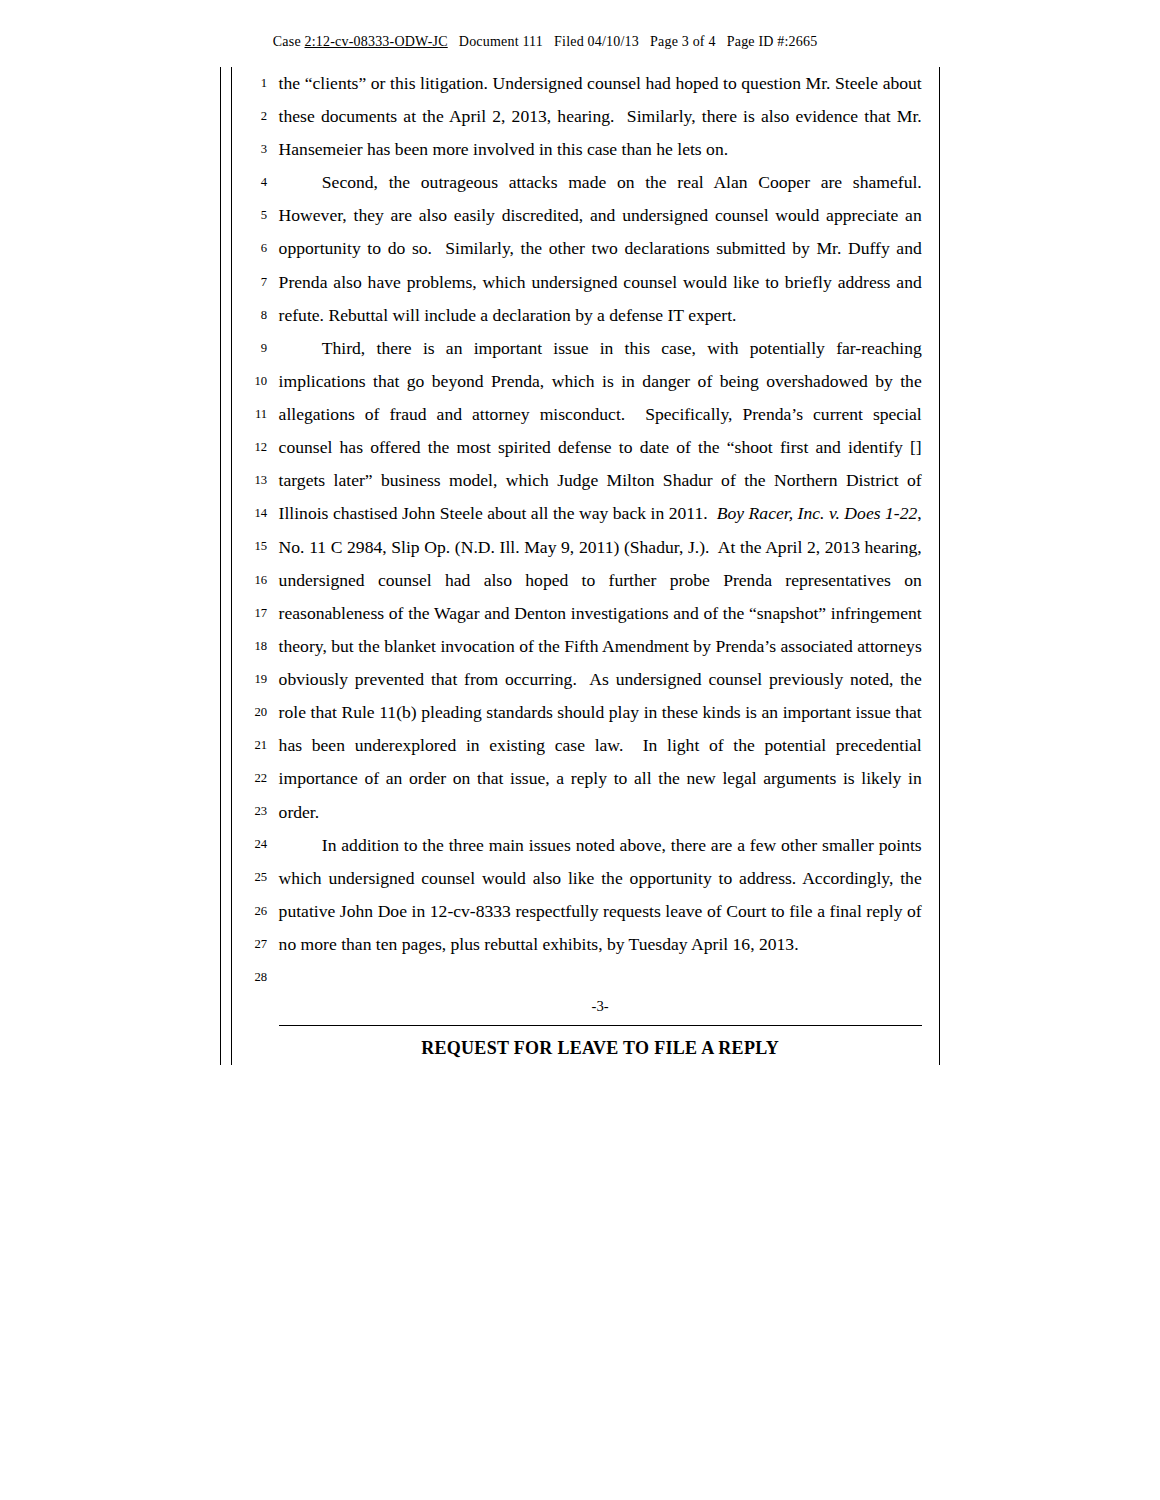Case 2:12-cv-08333-ODW-JC Document 111 Filed 04/10/13 Page 3 of 4 Page ID #:2665
1
2
3
4
5
6
7
8
9
10
11
12
13
14
15
16
17
18
19
20
21
22
23
24
25
26
27
28
the “clients” or this litigation. Undersigned counsel had hoped to question Mr. Steele about these documents at the April 2, 2013, hearing. Similarly, there is also evidence that Mr. Hansemeier has been more involved in this case than he lets on.
Second, the outrageous attacks made on the real Alan Cooper are shameful. However, they are also easily discredited, and undersigned counsel would appreciate an opportunity to do so. Similarly, the other two declarations submitted by Mr. Duffy and Prenda also have problems, which undersigned counsel would like to briefly address and refute. Rebuttal will include a declaration by a defense IT expert.
Third, there is an important issue in this case, with potentially far-reaching implications that go beyond Prenda, which is in danger of being overshadowed by the allegations of fraud and attorney misconduct. Specifically, Prenda’s current special counsel has offered the most spirited defense to date of the “shoot first and identify [] targets later” business model, which Judge Milton Shadur of the Northern District of Illinois chastised John Steele about all the way back in 2011. Boy Racer, Inc. v. Does 1-22, No. 11 C 2984, Slip Op. (N.D. Ill. May 9, 2011) (Shadur, J.). At the April 2, 2013 hearing, undersigned counsel had also hoped to further probe Prenda representatives on reasonableness of the Wagar and Denton investigations and of the “snapshot” infringement theory, but the blanket invocation of the Fifth Amendment by Prenda’s associated attorneys obviously prevented that from occurring. As undersigned counsel previously noted, the role that Rule 11(b) pleading standards should play in these kinds is an important issue that has been underexplored in existing case law. In light of the potential precedential importance of an order on that issue, a reply to all the new legal arguments is likely in order.
In addition to the three main issues noted above, there are a few other smaller points which undersigned counsel would also like the opportunity to address. Accordingly, the putative John Doe in 12-cv-8333 respectfully requests leave of Court to file a final reply of no more than ten pages, plus rebuttal exhibits, by Tuesday April 16, 2013.
-3-
REQUEST FOR LEAVE TO FILE A REPLY